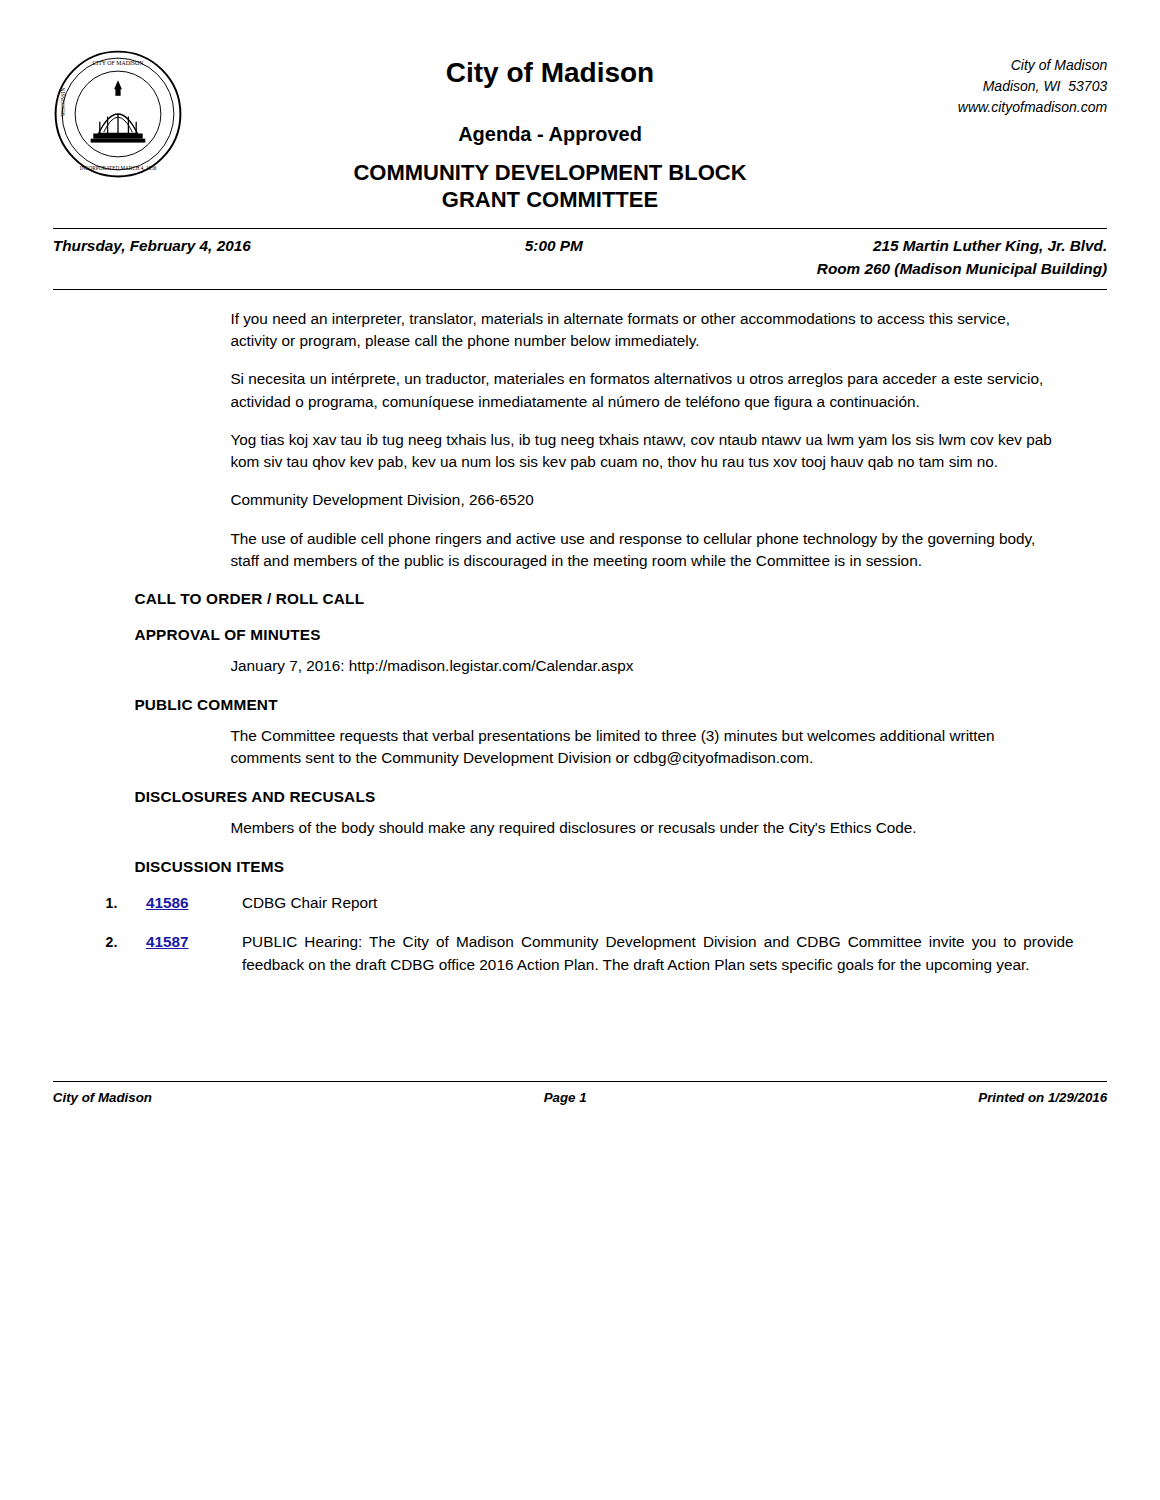City of Madison
Agenda - Approved
COMMUNITY DEVELOPMENT BLOCK
GRANT COMMITTEE
City of Madison Madison, WI 53703 www.cityofmadison.com
Thursday, February 4, 2016
5:00 PM
215 Martin Luther King, Jr. Blvd.
Room 260 (Madison Municipal Building)
If you need an interpreter, translator, materials in alternate formats or other accommodations to access this service, activity or program, please call the phone number below immediately.
Si necesita un intérprete, un traductor, materiales en formatos alternativos u otros arreglos para acceder a este servicio, actividad o programa, comuníquese inmediatamente al número de teléfono que figura a continuación.
Yog tias koj xav tau ib tug neeg txhais lus, ib tug neeg txhais ntawv, cov ntaub ntawv ua lwm yam los sis lwm cov kev pab kom siv tau qhov kev pab, kev ua num los sis kev pab cuam no, thov hu rau tus xov tooj hauv qab no tam sim no.
Community Development Division, 266-6520
The use of audible cell phone ringers and active use and response to cellular phone technology by the governing body, staff and members of the public is discouraged in the meeting room while the Committee is in session.
CALL TO ORDER / ROLL CALL
APPROVAL OF MINUTES
January 7, 2016: http://madison.legistar.com/Calendar.aspx
PUBLIC COMMENT
The Committee requests that verbal presentations be limited to three (3) minutes but welcomes additional written comments sent to the Community Development Division or cdbg@cityofmadison.com.
DISCLOSURES AND RECUSALS
Members of the body should make any required disclosures or recusals under the City's Ethics Code.
DISCUSSION ITEMS
1.
41586
CDBG Chair Report
2.
41587
PUBLIC Hearing: The City of Madison Community Development Division and CDBG Committee invite you to provide feedback on the draft CDBG office 2016 Action Plan. The draft Action Plan sets specific goals for the upcoming year.
City of Madison
Page 1
Printed on 1/29/2016